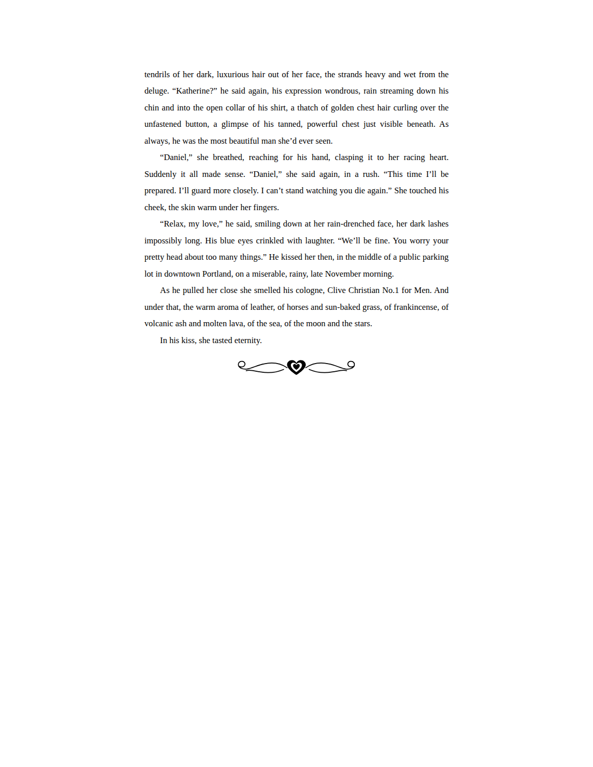tendrils of her dark, luxurious hair out of her face, the strands heavy and wet from the deluge. “Katherine?” he said again, his expression wondrous, rain streaming down his chin and into the open collar of his shirt, a thatch of golden chest hair curling over the unfastened button, a glimpse of his tanned, powerful chest just visible beneath. As always, he was the most beautiful man she’d ever seen.
“Daniel,” she breathed, reaching for his hand, clasping it to her racing heart. Suddenly it all made sense. “Daniel,” she said again, in a rush. “This time I’ll be prepared. I’ll guard more closely. I can’t stand watching you die again.” She touched his cheek, the skin warm under her fingers.
“Relax, my love,” he said, smiling down at her rain-drenched face, her dark lashes impossibly long. His blue eyes crinkled with laughter. “We’ll be fine. You worry your pretty head about too many things.” He kissed her then, in the middle of a public parking lot in downtown Portland, on a miserable, rainy, late November morning.
As he pulled her close she smelled his cologne, Clive Christian No.1 for Men. And under that, the warm aroma of leather, of horses and sun-baked grass, of frankincense, of volcanic ash and molten lava, of the sea, of the moon and the stars.
In his kiss, she tasted eternity.